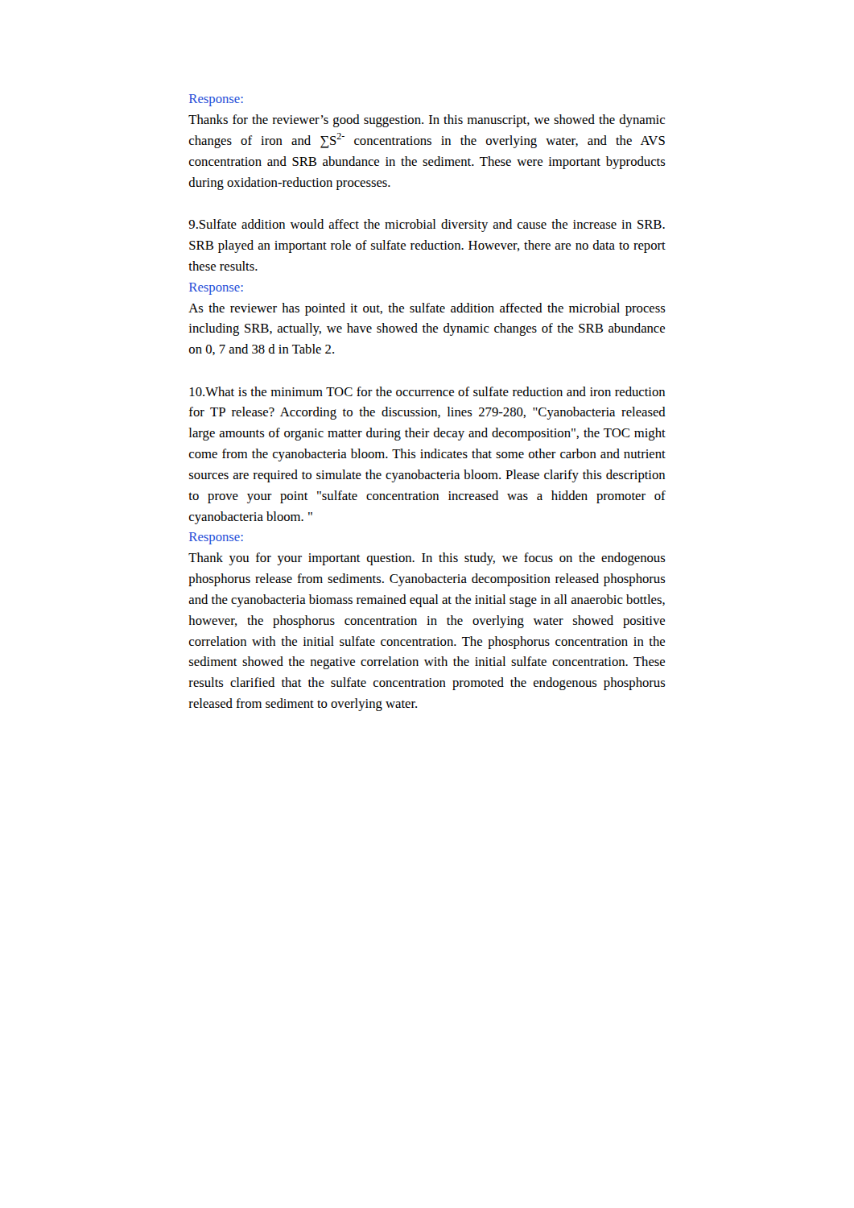Response:
Thanks for the reviewer’s good suggestion. In this manuscript, we showed the dynamic changes of iron and ∑S2- concentrations in the overlying water, and the AVS concentration and SRB abundance in the sediment. These were important byproducts during oxidation-reduction processes.
9.Sulfate addition would affect the microbial diversity and cause the increase in SRB. SRB played an important role of sulfate reduction. However, there are no data to report these results.
Response:
As the reviewer has pointed it out, the sulfate addition affected the microbial process including SRB, actually, we have showed the dynamic changes of the SRB abundance on 0, 7 and 38 d in Table 2.
10.What is the minimum TOC for the occurrence of sulfate reduction and iron reduction for TP release? According to the discussion, lines 279-280, "Cyanobacteria released large amounts of organic matter during their decay and decomposition", the TOC might come from the cyanobacteria bloom. This indicates that some other carbon and nutrient sources are required to simulate the cyanobacteria bloom. Please clarify this description to prove your point "sulfate concentration increased was a hidden promoter of cyanobacteria bloom. "
Response:
Thank you for your important question. In this study, we focus on the endogenous phosphorus release from sediments. Cyanobacteria decomposition released phosphorus and the cyanobacteria biomass remained equal at the initial stage in all anaerobic bottles, however, the phosphorus concentration in the overlying water showed positive correlation with the initial sulfate concentration. The phosphorus concentration in the sediment showed the negative correlation with the initial sulfate concentration. These results clarified that the sulfate concentration promoted the endogenous phosphorus released from sediment to overlying water.